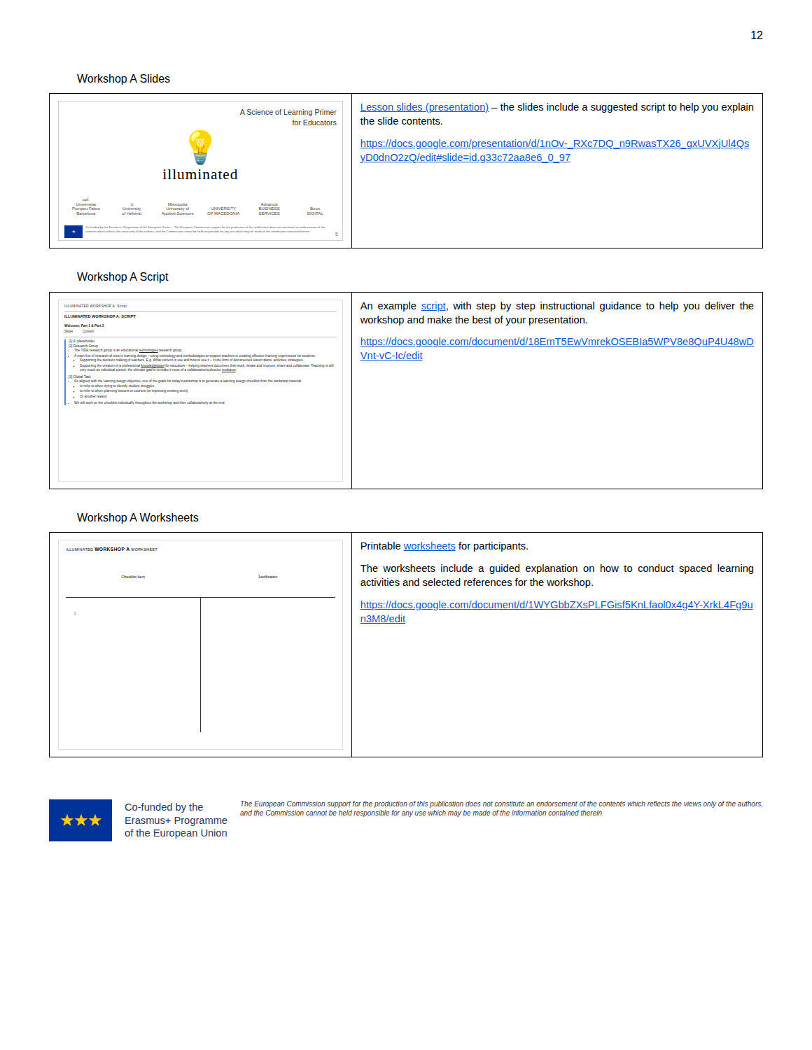12
Workshop A Slides
| A Science of Learning Primer for Educators 💡 illuminated upf. Universitat Pompeu Fabra Barcelona ⚔ University of Helsinki Metropolia University of Applied Sciences UNIVERSITY OF MACEDONIA Advancis BUSINESS SERVICES Boon DIGITAL ★ Co-funded by the Erasmus+ Programme of the European Union — The European Commission support for the production of this publication does not constitute an endorsement of the contents which reflects the views only of the authors, and the Commission cannot be held responsible for any use which may be made of the information contained therein 5 | Lesson slides (presentation) – the slides include a suggested script to help you explain the slide contents. https://docs.google.com/presentation/d/1nOv-_RXc7DQ_n9RwasTX26_gxUVXjUl4QsyD0dnO2zQ/edit#slide=id.g33c72aa8e6_0_97 |
Workshop A Script
| ILLUMINATED WORKSHOP A: Script ILLUMINATED WORKSHOP A: SCRIPT Welcome, Part 1 & Part 2 / Slides / Content / [1] A: placeholder [2] Research Group The TIDE research group is an educational technologies research group. A main line of research of ours is learning design – using technology and methodologies to support teachers in creating effective learning experiences for students. Supporting the decision making of teachers. E.g. What content to use and how to use it – in the form of documented lesson plans, activities, strategies. Supporting the creation of a professional knowledgebase for educators – helping teachers document their work, iterate and improve, share and collaborate. Teaching is still very much an individual pursuit, the ultimate goal is to make it more of a collaborative/collective endeavor . [3] Global Task So aligned with the learning design objective, one of the goals for today's workshop is to generate a learning design checklist from the workshop material. to refer to when trying to identify student struggles to refer to when planning lessons or courses (or improving existing ones) Or another reason We will work on the checklist individually throughout the workshop and then collaboratively at the end. | An example script , with step by step instructional guidance to help you deliver the workshop and make the best of your presentation. https://docs.google.com/document/d/18EmT5EwVmrekOSEBIa5WPV8e8QuP4U48wDVnt-vC-Ic/edit |
Workshop A Worksheets
| ILLUMINATED WORKSHOP A WORKSHEET / Checklist Item / Justification / / --- / --- / / 1 / / | Printable worksheets for participants. The worksheets include a guided explanation on how to conduct spaced learning activities and selected references for the workshop. https://docs.google.com/document/d/1WYGbbZXsPLFGisf5KnLfaol0x4g4Y-XrkL4Fg9un3M8/edit |
★★★
Co-funded by the
Erasmus+ Programme
of the European Union
The European Commission support for the production of this publication does not constitute an endorsement of the contents which reflects the views only of the authors, and the Commission cannot be held responsible for any use which may be made of the information contained therein